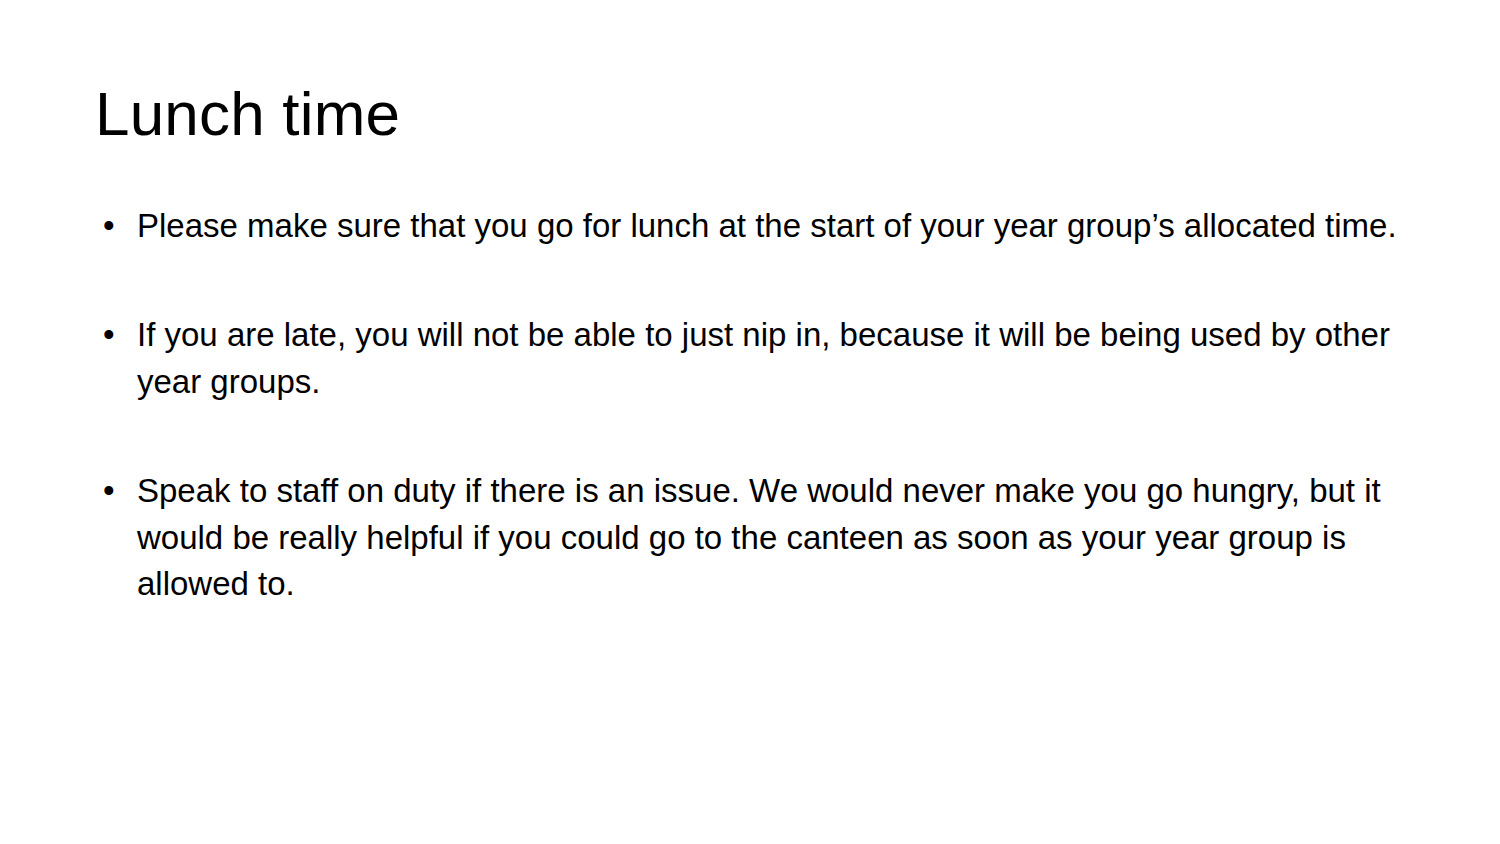Lunch time
Please make sure that you go for lunch at the start of your year group’s allocated time.
If you are late, you will not be able to just nip in, because it will be being used by other year groups.
Speak to staff on duty if there is an issue. We would never make you go hungry, but it would be really helpful if you could go to the canteen as soon as your year group is allowed to.